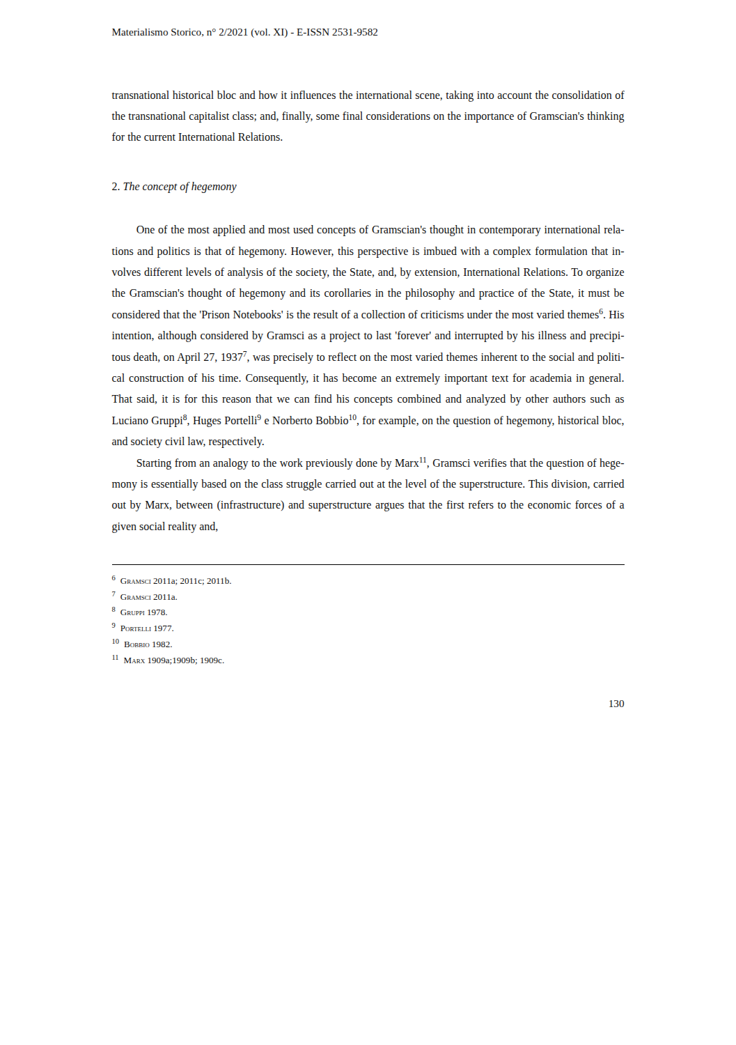Materialismo Storico, n° 2/2021 (vol. XI) - E-ISSN 2531-9582
transnational historical bloc and how it influences the international scene, taking into account the consolidation of the transnational capitalist class; and, finally, some final considerations on the importance of Gramscian's thinking for the current International Relations.
2. The concept of hegemony
One of the most applied and most used concepts of Gramscian's thought in contemporary international relations and politics is that of hegemony. However, this perspective is imbued with a complex formulation that involves different levels of analysis of the society, the State, and, by extension, International Relations. To organize the Gramscian's thought of hegemony and its corollaries in the philosophy and practice of the State, it must be considered that the 'Prison Notebooks' is the result of a collection of criticisms under the most varied themes6. His intention, although considered by Gramsci as a project to last 'forever' and interrupted by his illness and precipitous death, on April 27, 19377, was precisely to reflect on the most varied themes inherent to the social and political construction of his time. Consequently, it has become an extremely important text for academia in general. That said, it is for this reason that we can find his concepts combined and analyzed by other authors such as Luciano Gruppi8, Huges Portelli9 e Norberto Bobbio10, for example, on the question of hegemony, historical bloc, and society civil law, respectively.
Starting from an analogy to the work previously done by Marx11, Gramsci verifies that the question of hegemony is essentially based on the class struggle carried out at the level of the superstructure. This division, carried out by Marx, between (infrastructure) and superstructure argues that the first refers to the economic forces of a given social reality and,
6 Gramsci 2011a; 2011c; 2011b.
7 Gramsci 2011a.
8 Gruppi 1978.
9 Portelli 1977.
10 Bobbio 1982.
11 Marx 1909a;1909b; 1909c.
130